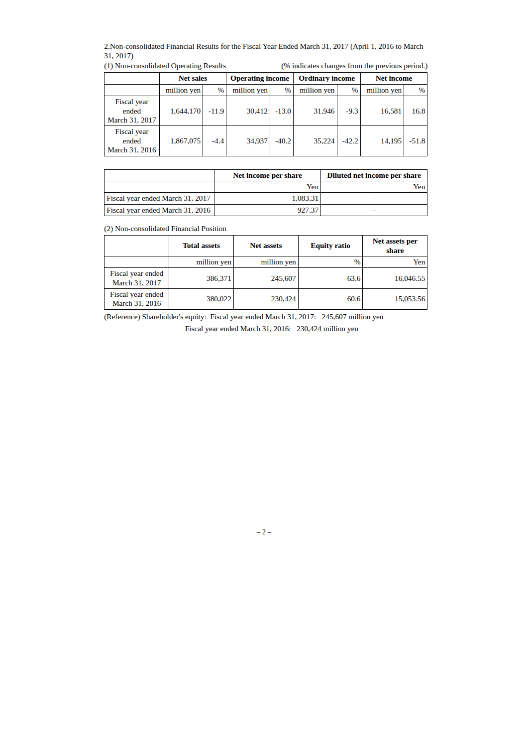2.Non-consolidated Financial Results for the Fiscal Year Ended March 31, 2017 (April 1, 2016 to March 31, 2017)
(1) Non-consolidated Operating Results (% indicates changes from the previous period.)
| | Net sales | Operating income | Ordinary income | Net income |
| | million yen | % | million yen | % | million yen | % | million yen | % |
| Fiscal year ended March 31, 2017 | 1,644,170 | -11.9 | 30,412 | -13.0 | 31,946 | -9.3 | 16,581 | 16.8 |
| Fiscal year ended March 31, 2016 | 1,867,075 | -4.4 | 34,937 | -40.2 | 35,224 | -42.2 | 14,195 | -51.8 |
| | Net income per share | Diluted net income per share |
| | Yen | Yen |
| Fiscal year ended March 31, 2017 | 1,083.31 | – |
| Fiscal year ended March 31, 2016 | 927.37 | – |
(2) Non-consolidated Financial Position
| | Total assets | Net assets | Equity ratio | Net assets per share |
| | million yen | million yen | % | Yen |
| Fiscal year ended March 31, 2017 | 386,371 | 245,607 | 63.6 | 16,046.55 |
| Fiscal year ended March 31, 2016 | 380,022 | 230,424 | 60.6 | 15,053.56 |
(Reference) Shareholder's equity: Fiscal year ended March 31, 2017: 245,607 million yen
Fiscal year ended March 31, 2016: 230,424 million yen
– 2 –